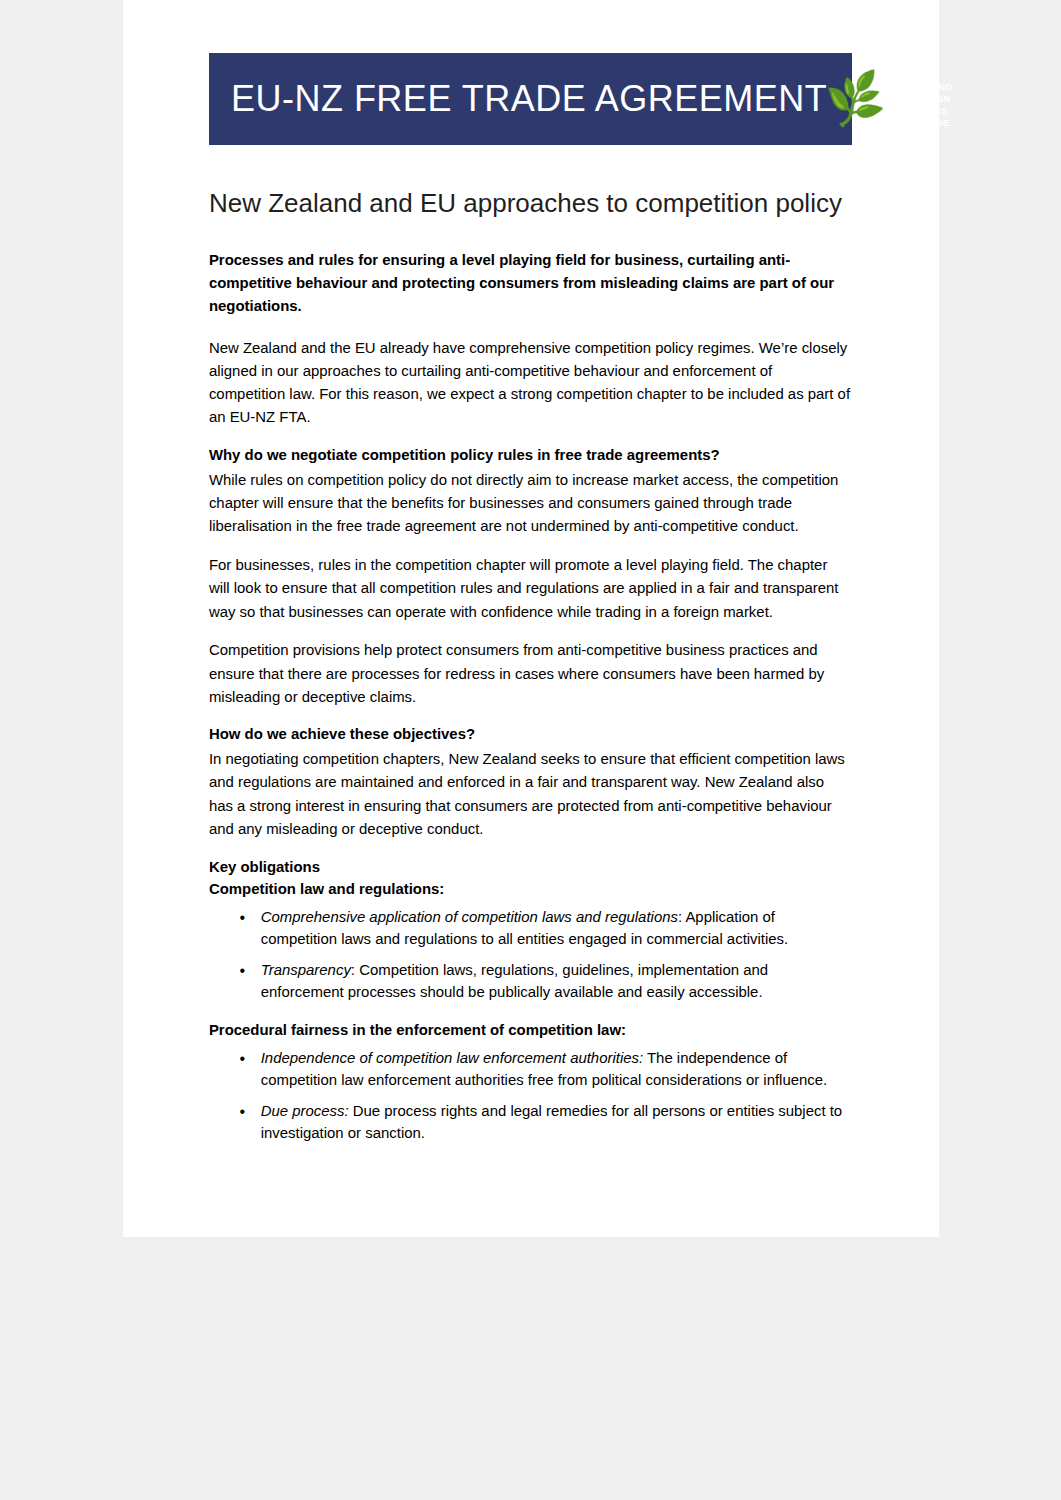EU-NZ FREE TRADE AGREEMENT
🌿 New Zealand
Foreign Affairs & Trade
New Zealand and EU approaches to competition policy
Processes and rules for ensuring a level playing field for business, curtailing anti-competitive behaviour and protecting consumers from misleading claims are part of our negotiations.
New Zealand and the EU already have comprehensive competition policy regimes. We’re closely aligned in our approaches to curtailing anti-competitive behaviour and enforcement of competition law. For this reason, we expect a strong competition chapter to be included as part of an EU-NZ FTA.
Why do we negotiate competition policy rules in free trade agreements?
While rules on competition policy do not directly aim to increase market access, the competition chapter will ensure that the benefits for businesses and consumers gained through trade liberalisation in the free trade agreement are not undermined by anti-competitive conduct.
For businesses, rules in the competition chapter will promote a level playing field. The chapter will look to ensure that all competition rules and regulations are applied in a fair and transparent way so that businesses can operate with confidence while trading in a foreign market.
Competition provisions help protect consumers from anti-competitive business practices and ensure that there are processes for redress in cases where consumers have been harmed by misleading or deceptive claims.
How do we achieve these objectives?
In negotiating competition chapters, New Zealand seeks to ensure that efficient competition laws and regulations are maintained and enforced in a fair and transparent way. New Zealand also has a strong interest in ensuring that consumers are protected from anti-competitive behaviour and any misleading or deceptive conduct.
Key obligations
Competition law and regulations:
Comprehensive application of competition laws and regulations: Application of competition laws and regulations to all entities engaged in commercial activities.
Transparency: Competition laws, regulations, guidelines, implementation and enforcement processes should be publically available and easily accessible.
Procedural fairness in the enforcement of competition law:
Independence of competition law enforcement authorities: The independence of competition law enforcement authorities free from political considerations or influence.
Due process: Due process rights and legal remedies for all persons or entities subject to investigation or sanction.